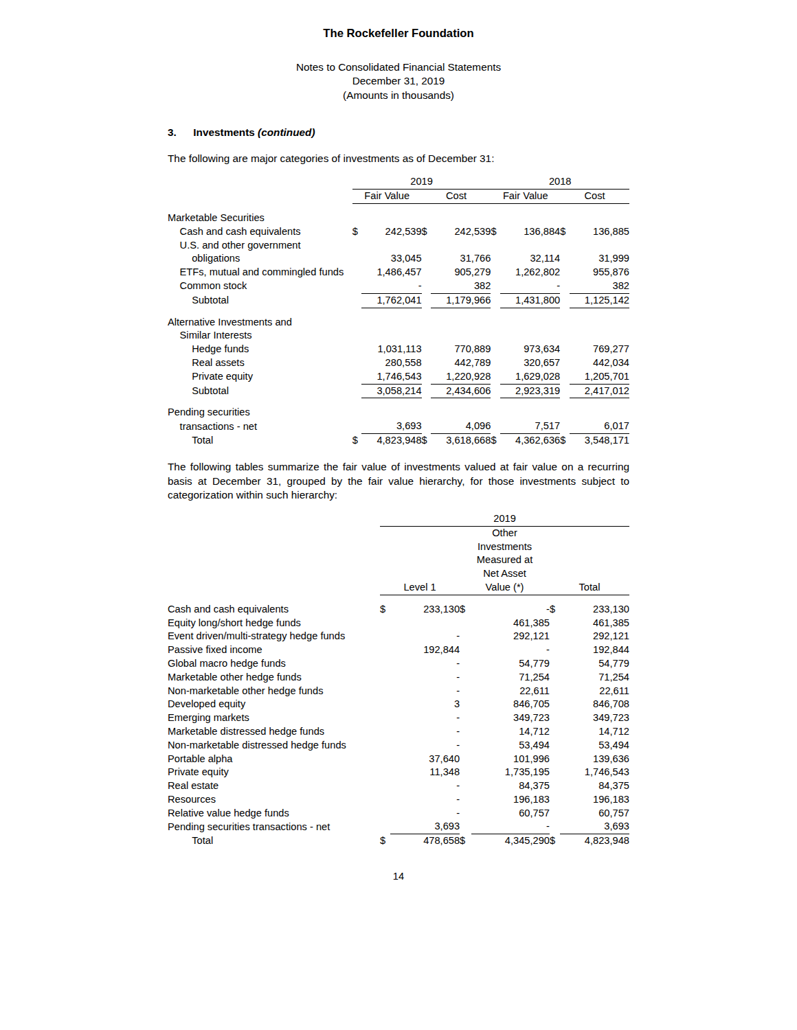The Rockefeller Foundation
Notes to Consolidated Financial Statements
December 31, 2019
(Amounts in thousands)
3. Investments (continued)
The following are major categories of investments as of December 31:
| | 2019 | 2018 |
| | Fair Value | Cost | Fair Value | Cost |
| Marketable Securities | |
| Cash and cash equivalents | $ | 242,539 | $ | 242,539 | $ | 136,884 | $ | 136,885 |
| U.S. and other government | |
| obligations | | 33,045 | | 31,766 | | 32,114 | | 31,999 |
| ETFs, mutual and commingled funds | | 1,486,457 | | 905,279 | | 1,262,802 | | 955,876 |
| Common stock | | - | | 382 | | - | | 382 |
| Subtotal | | 1,762,041 | | 1,179,966 | | 1,431,800 | | 1,125,142 |
| Alternative Investments and | |
| Similar Interests | |
| Hedge funds | | 1,031,113 | | 770,889 | | 973,634 | | 769,277 |
| Real assets | | 280,558 | | 442,789 | | 320,657 | | 442,034 |
| Private equity | | 1,746,543 | | 1,220,928 | | 1,629,028 | | 1,205,701 |
| Subtotal | | 3,058,214 | | 2,434,606 | | 2,923,319 | | 2,417,012 |
| Pending securities | |
| transactions - net | | 3,693 | | 4,096 | | 7,517 | | 6,017 |
| Total | $ | 4,823,948 | $ | 3,618,668 | $ | 4,362,636 | $ | 3,548,171 |
The following tables summarize the fair value of investments valued at fair value on a recurring basis at December 31, grouped by the fair value hierarchy, for those investments subject to categorization within such hierarchy:
| | 2019 |
| | | Other | |
| | | Investments | |
| | | Measured at | |
| | | Net Asset | |
| | Level 1 | Value (*) | Total |
| Cash and cash equivalents | $ | 233,130 | $ | - | $ | 233,130 |
| Equity long/short hedge funds | | | | 461,385 | | 461,385 |
| Event driven/multi-strategy hedge funds | | - | | 292,121 | | 292,121 |
| Passive fixed income | | 192,844 | | - | | 192,844 |
| Global macro hedge funds | | - | | 54,779 | | 54,779 |
| Marketable other hedge funds | | - | | 71,254 | | 71,254 |
| Non-marketable other hedge funds | | - | | 22,611 | | 22,611 |
| Developed equity | | 3 | | 846,705 | | 846,708 |
| Emerging markets | | - | | 349,723 | | 349,723 |
| Marketable distressed hedge funds | | - | | 14,712 | | 14,712 |
| Non-marketable distressed hedge funds | | - | | 53,494 | | 53,494 |
| Portable alpha | | 37,640 | | 101,996 | | 139,636 |
| Private equity | | 11,348 | | 1,735,195 | | 1,746,543 |
| Real estate | | - | | 84,375 | | 84,375 |
| Resources | | - | | 196,183 | | 196,183 |
| Relative value hedge funds | | - | | 60,757 | | 60,757 |
| Pending securities transactions - net | | 3,693 | | - | | 3,693 |
| Total | $ | 478,658 | $ | 4,345,290 | $ | 4,823,948 |
14